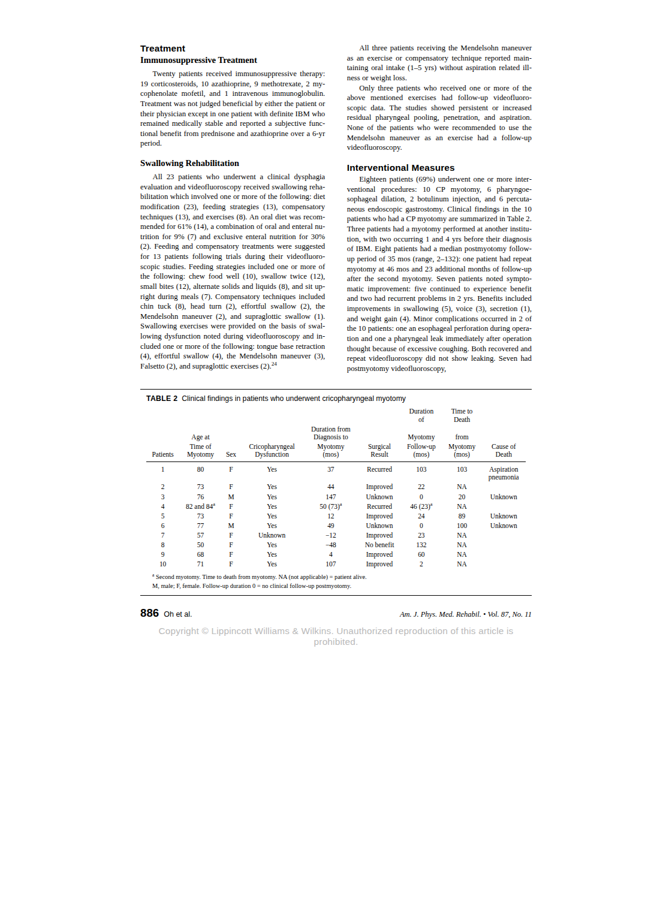Treatment
Immunosuppressive Treatment
Twenty patients received immunosuppressive therapy: 19 corticosteroids, 10 azathioprine, 9 methotrexate, 2 mycophenolate mofetil, and 1 intravenous immunoglobulin. Treatment was not judged beneficial by either the patient or their physician except in one patient with definite IBM who remained medically stable and reported a subjective functional benefit from prednisone and azathioprine over a 6-yr period.
Swallowing Rehabilitation
All 23 patients who underwent a clinical dysphagia evaluation and videofluoroscopy received swallowing rehabilitation which involved one or more of the following: diet modification (23), feeding strategies (13), compensatory techniques (13), and exercises (8). An oral diet was recommended for 61% (14), a combination of oral and enteral nutrition for 9% (7) and exclusive enteral nutrition for 30% (2). Feeding and compensatory treatments were suggested for 13 patients following trials during their videofluoroscopic studies. Feeding strategies included one or more of the following: chew food well (10), swallow twice (12), small bites (12), alternate solids and liquids (8), and sit upright during meals (7). Compensatory techniques included chin tuck (8), head turn (2), effortful swallow (2), the Mendelsohn maneuver (2), and supraglottic swallow (1). Swallowing exercises were provided on the basis of swallowing dysfunction noted during videofluoroscopy and included one or more of the following: tongue base retraction (4), effortful swallow (4), the Mendelsohn maneuver (3), Falsetto (2), and supraglottic exercises (2).24
All three patients receiving the Mendelsohn maneuver as an exercise or compensatory technique reported maintaining oral intake (1–5 yrs) without aspiration related illness or weight loss.
Only three patients who received one or more of the above mentioned exercises had follow-up videofluoroscopic data. The studies showed persistent or increased residual pharyngeal pooling, penetration, and aspiration. None of the patients who were recommended to use the Mendelsohn maneuver as an exercise had a follow-up videofluoroscopy.
Interventional Measures
Eighteen patients (69%) underwent one or more interventional procedures: 10 CP myotomy, 6 pharyngoesophageal dilation, 2 botulinum injection, and 6 percutaneous endoscopic gastrostomy. Clinical findings in the 10 patients who had a CP myotomy are summarized in Table 2. Three patients had a myotomy performed at another institution, with two occurring 1 and 4 yrs before their diagnosis of IBM. Eight patients had a median postmyotomy follow-up period of 35 mos (range, 2–132): one patient had repeat myotomy at 46 mos and 23 additional months of follow-up after the second myotomy. Seven patients noted symptomatic improvement: five continued to experience benefit and two had recurrent problems in 2 yrs. Benefits included improvements in swallowing (5), voice (3), secretion (1), and weight gain (4). Minor complications occurred in 2 of the 10 patients: one an esophageal perforation during operation and one a pharyngeal leak immediately after operation thought because of excessive coughing. Both recovered and repeat videofluoroscopy did not show leaking. Seven had postmyotomy videofluoroscopy,
TABLE 2 Clinical findings in patients who underwent cricopharyngeal myotomy
| | | | | | | Duration of | Time to Death | |
| --- | --- | --- | --- | --- | --- | --- | --- | --- |
| | Age at | | | Duration from Diagnosis to | | Myotomy | from | |
| Patients | Time of Myotomy | Sex | Cricopharyngeal Dysfunction | Myotomy (mos) | Surgical Result | Follow-up (mos) | Myotomy (mos) | Cause of Death |
| 1 | 80 | F | Yes | 37 | Recurred | 103 | 103 | Aspiration pneumonia |
| 2 | 73 | F | Yes | 44 | Improved | 22 | NA | |
| 3 | 76 | M | Yes | 147 | Unknown | 0 | 20 | Unknown |
| 4 | 82 and 84 a | F | Yes | 50 (73) a | Recurred | 46 (23) a | NA | |
| 5 | 73 | F | Yes | 12 | Improved | 24 | 89 | Unknown |
| 6 | 77 | M | Yes | 49 | Unknown | 0 | 100 | Unknown |
| 7 | 57 | F | Unknown | −12 | Improved | 23 | NA | |
| 8 | 50 | F | Yes | −48 | No benefit | 132 | NA | |
| 9 | 68 | F | Yes | 4 | Improved | 60 | NA | |
| 10 | 71 | F | Yes | 107 | Improved | 2 | NA | |
a Second myotomy. Time to death from myotomy. NA (not applicable) = patient alive.
M, male; F, female. Follow-up duration 0 = no clinical follow-up postmyotomy.
886 Oh et al.
Am. J. Phys. Med. Rehabil. • Vol. 87, No. 11
Copyright © Lippincott Williams & Wilkins. Unauthorized reproduction of this article is prohibited.